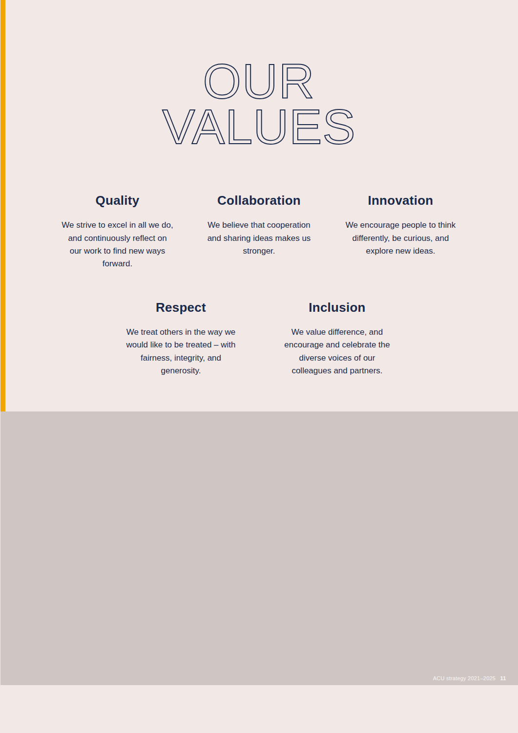Our Values
Quality
We strive to excel in all we do, and continuously reflect on our work to find new ways forward.
Collaboration
We believe that cooperation and sharing ideas makes us stronger.
Innovation
We encourage people to think differently, be curious, and explore new ideas.
Respect
We treat others in the way we would like to be treated – with fairness, integrity, and generosity.
Inclusion
We value difference, and encourage and celebrate the diverse voices of our colleagues and partners.
ACU strategy 2021–2025 11